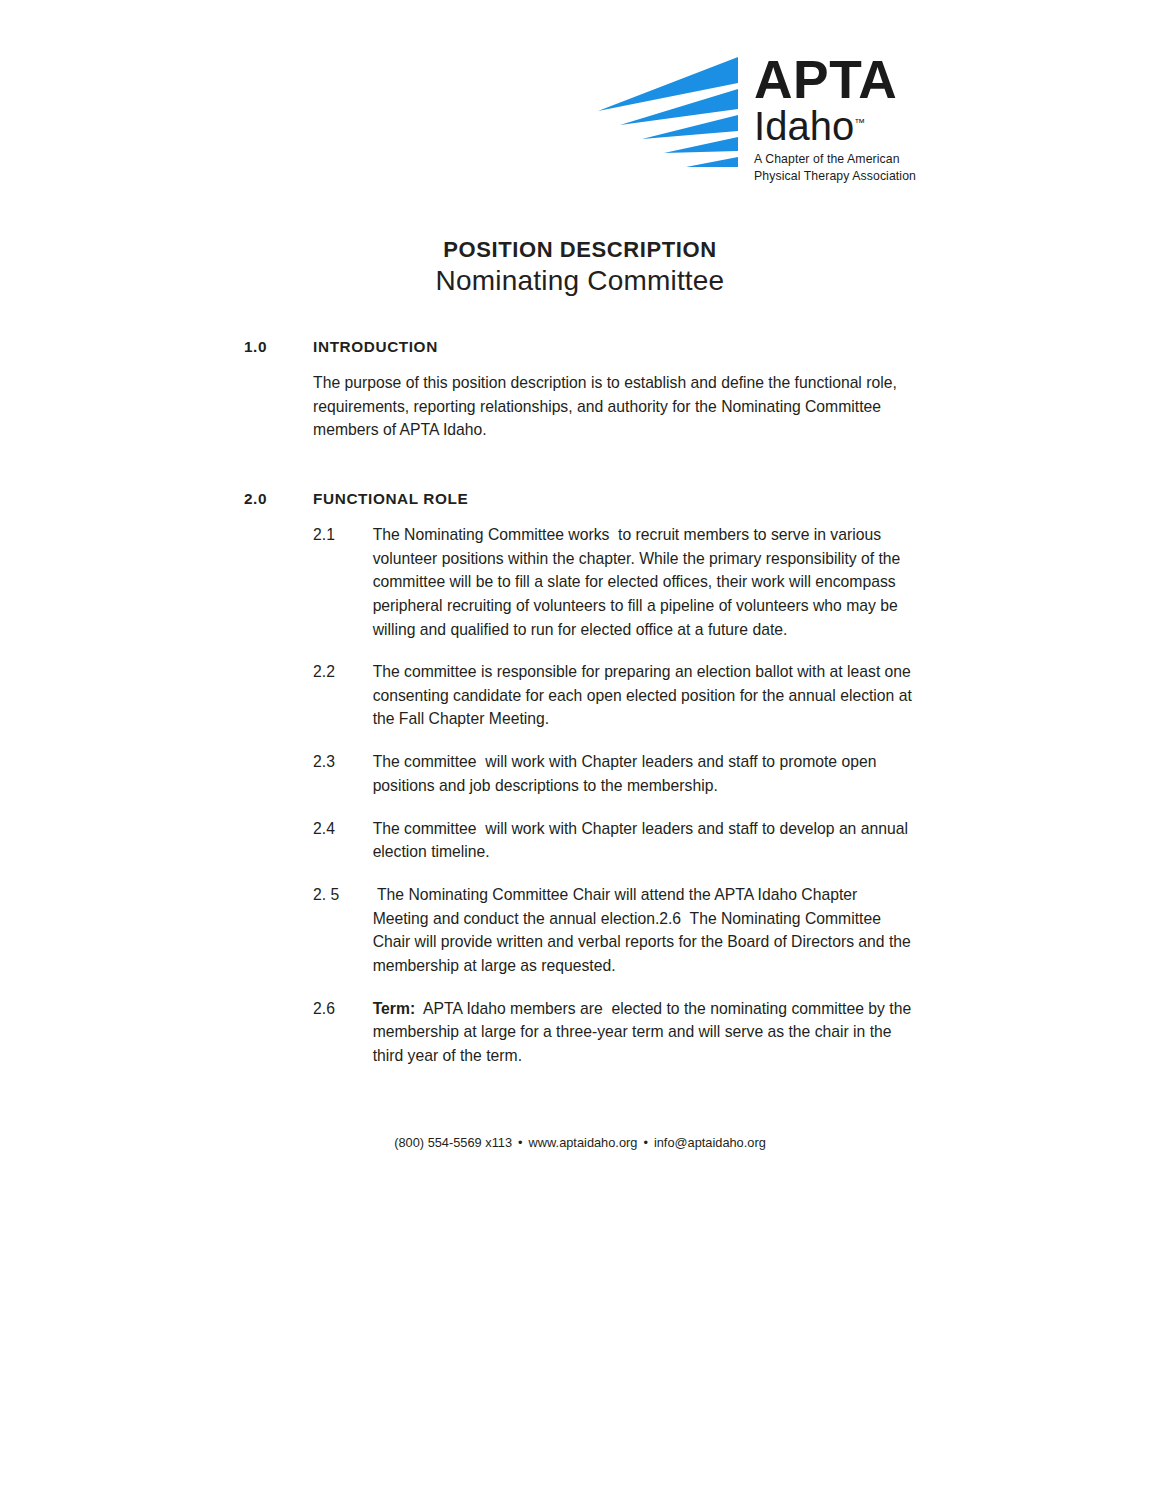APTA
Idaho™
A Chapter of the American
Physical Therapy Association
POSITION DESCRIPTION
Nominating Committee
1.0 INTRODUCTION
The purpose of this position description is to establish and define the functional role, requirements, reporting relationships, and authority for the Nominating Committee members of APTA Idaho.
2.0 FUNCTIONAL ROLE
2.1 The Nominating Committee works to recruit members to serve in various volunteer positions within the chapter. While the primary responsibility of the committee will be to fill a slate for elected offices, their work will encompass peripheral recruiting of volunteers to fill a pipeline of volunteers who may be willing and qualified to run for elected office at a future date.
2.2 The committee is responsible for preparing an election ballot with at least one consenting candidate for each open elected position for the annual election at the Fall Chapter Meeting.
2.3 The committee will work with Chapter leaders and staff to promote open positions and job descriptions to the membership.
2.4 The committee will work with Chapter leaders and staff to develop an annual election timeline.
2. 5 The Nominating Committee Chair will attend the APTA Idaho Chapter Meeting and conduct the annual election.2.6 The Nominating Committee Chair will provide written and verbal reports for the Board of Directors and the membership at large as requested.
2.6 Term: APTA Idaho members are elected to the nominating committee by the membership at large for a three-year term and will serve as the chair in the third year of the term.
(800) 554-5569 x113•www.aptaidaho.org•info@aptaidaho.org